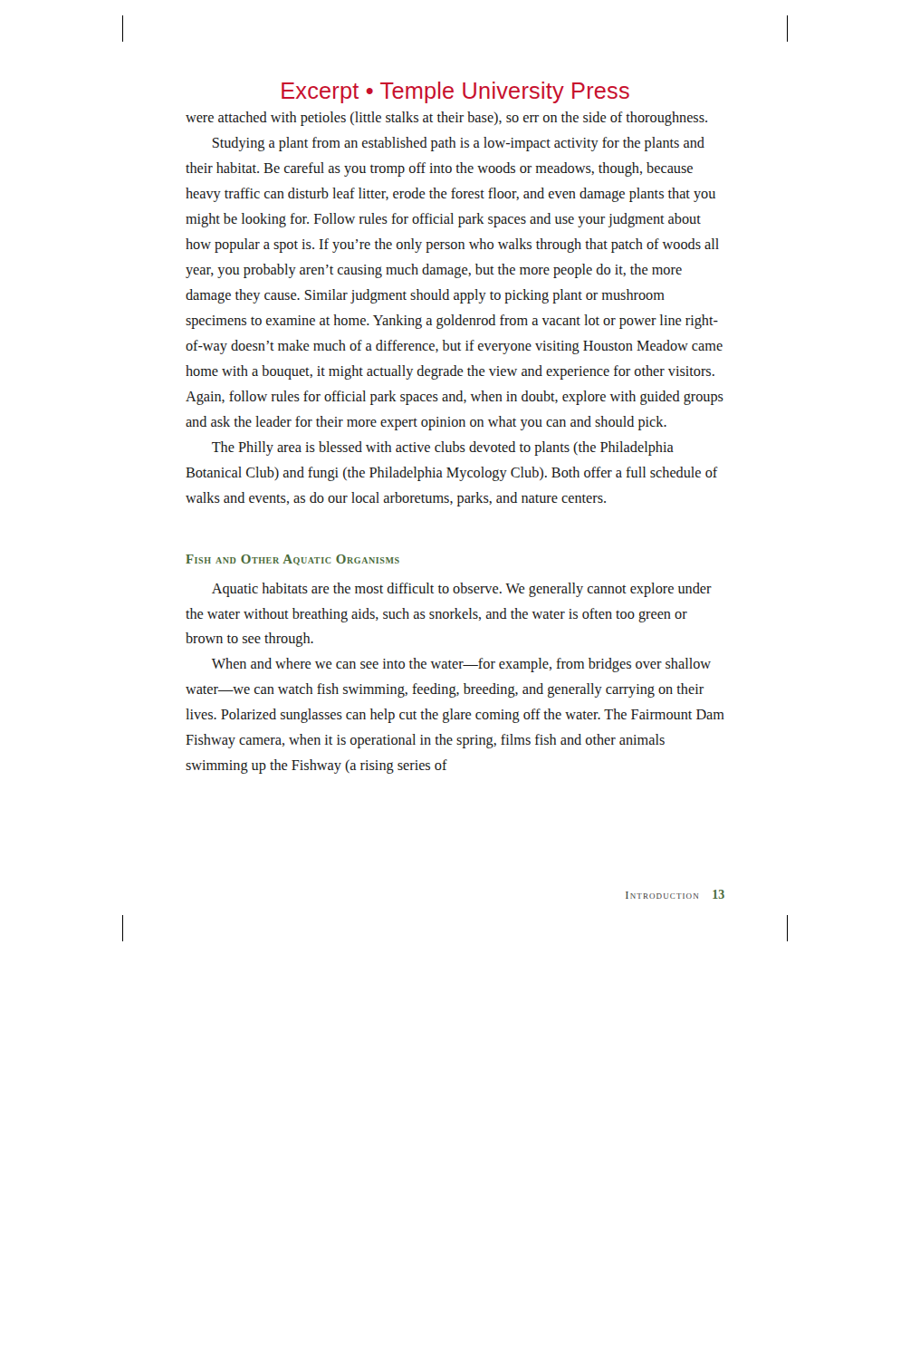Excerpt • Temple University Press
were attached with petioles (little stalks at their base), so err on the side of thoroughness.
Studying a plant from an established path is a low-impact activity for the plants and their habitat. Be careful as you tromp off into the woods or meadows, though, because heavy traffic can disturb leaf litter, erode the forest floor, and even damage plants that you might be looking for. Follow rules for official park spaces and use your judgment about how popular a spot is. If you’re the only person who walks through that patch of woods all year, you probably aren’t causing much damage, but the more people do it, the more damage they cause. Similar judgment should apply to picking plant or mushroom specimens to examine at home. Yanking a goldenrod from a vacant lot or power line right-of-way doesn’t make much of a difference, but if everyone visiting Houston Meadow came home with a bouquet, it might actually degrade the view and experience for other visitors. Again, follow rules for official park spaces and, when in doubt, explore with guided groups and ask the leader for their more expert opinion on what you can and should pick.
The Philly area is blessed with active clubs devoted to plants (the Philadelphia Botanical Club) and fungi (the Philadelphia Mycology Club). Both offer a full schedule of walks and events, as do our local arboretums, parks, and nature centers.
Fish and Other Aquatic Organisms
Aquatic habitats are the most difficult to observe. We generally cannot explore under the water without breathing aids, such as snorkels, and the water is often too green or brown to see through.
When and where we can see into the water—for example, from bridges over shallow water—we can watch fish swimming, feeding, breeding, and generally carrying on their lives. Polarized sunglasses can help cut the glare coming off the water. The Fairmount Dam Fishway camera, when it is operational in the spring, films fish and other animals swimming up the Fishway (a rising series of
Introduction13